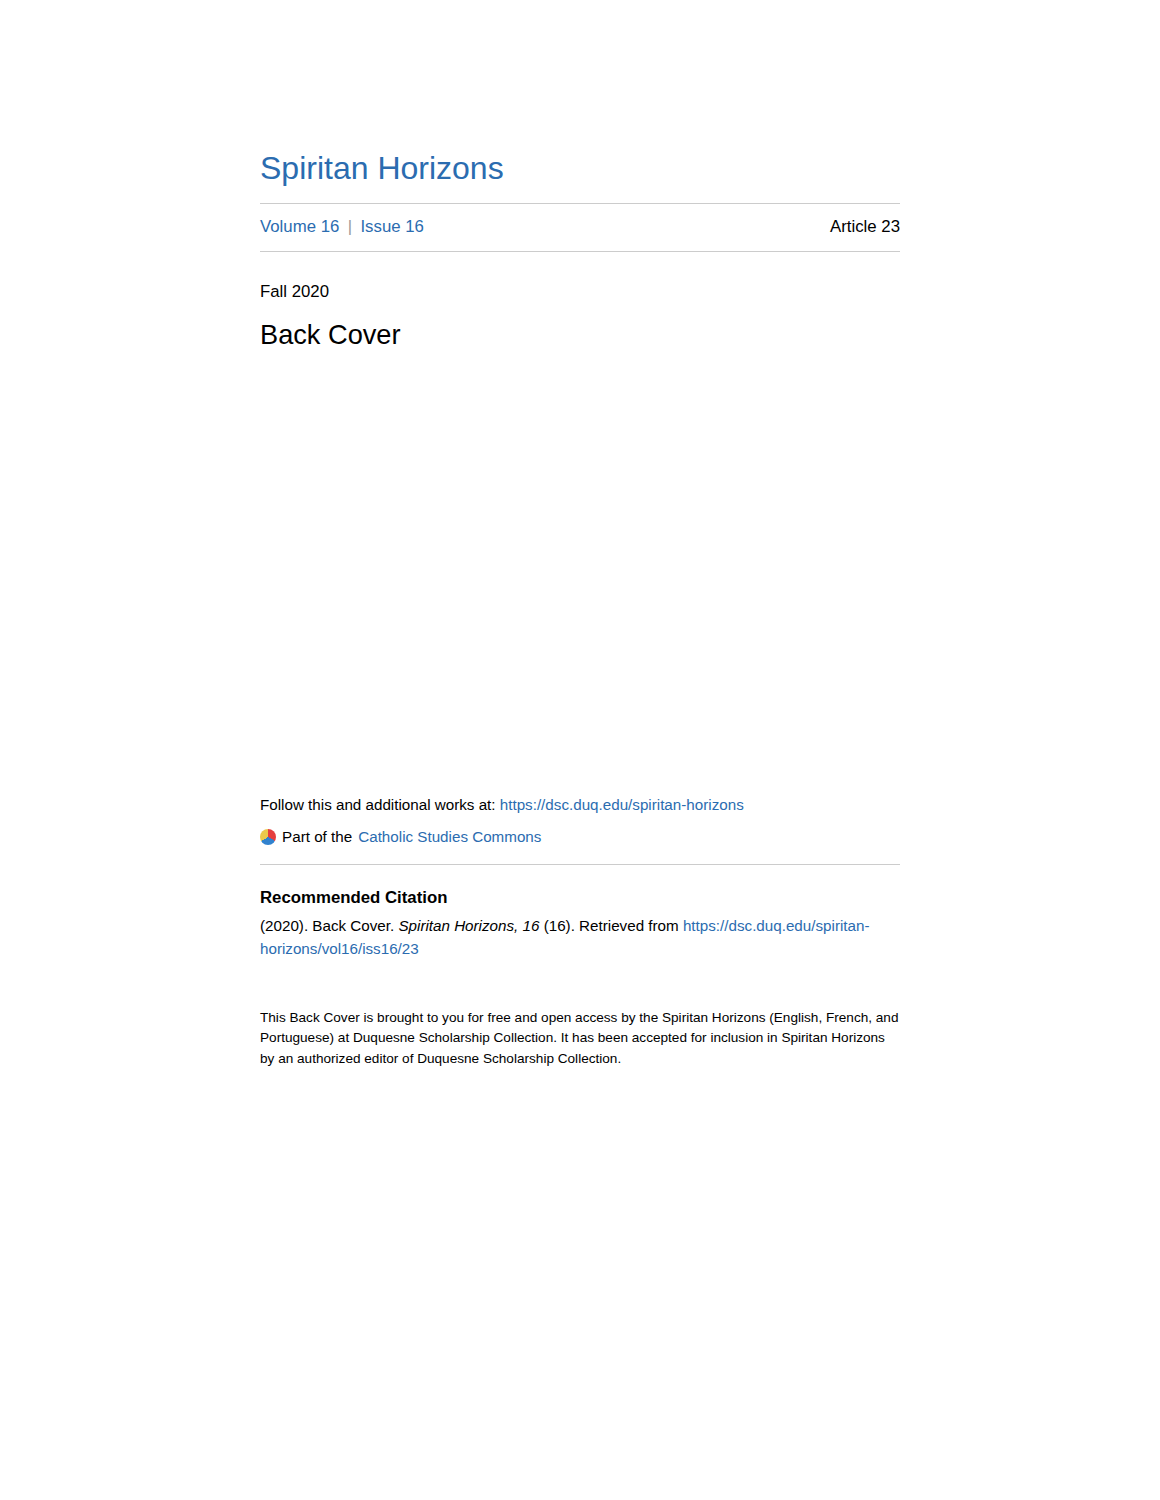Spiritan Horizons
Volume 16|Issue 16
Article 23
Fall 2020
Back Cover
Follow this and additional works at: https://dsc.duq.edu/spiritan-horizons
Part of the Catholic Studies Commons
Recommended Citation
(2020). Back Cover. Spiritan Horizons, 16 (16). Retrieved from https://dsc.duq.edu/spiritan-horizons/vol16/iss16/23
This Back Cover is brought to you for free and open access by the Spiritan Horizons (English, French, and Portuguese) at Duquesne Scholarship Collection. It has been accepted for inclusion in Spiritan Horizons by an authorized editor of Duquesne Scholarship Collection.